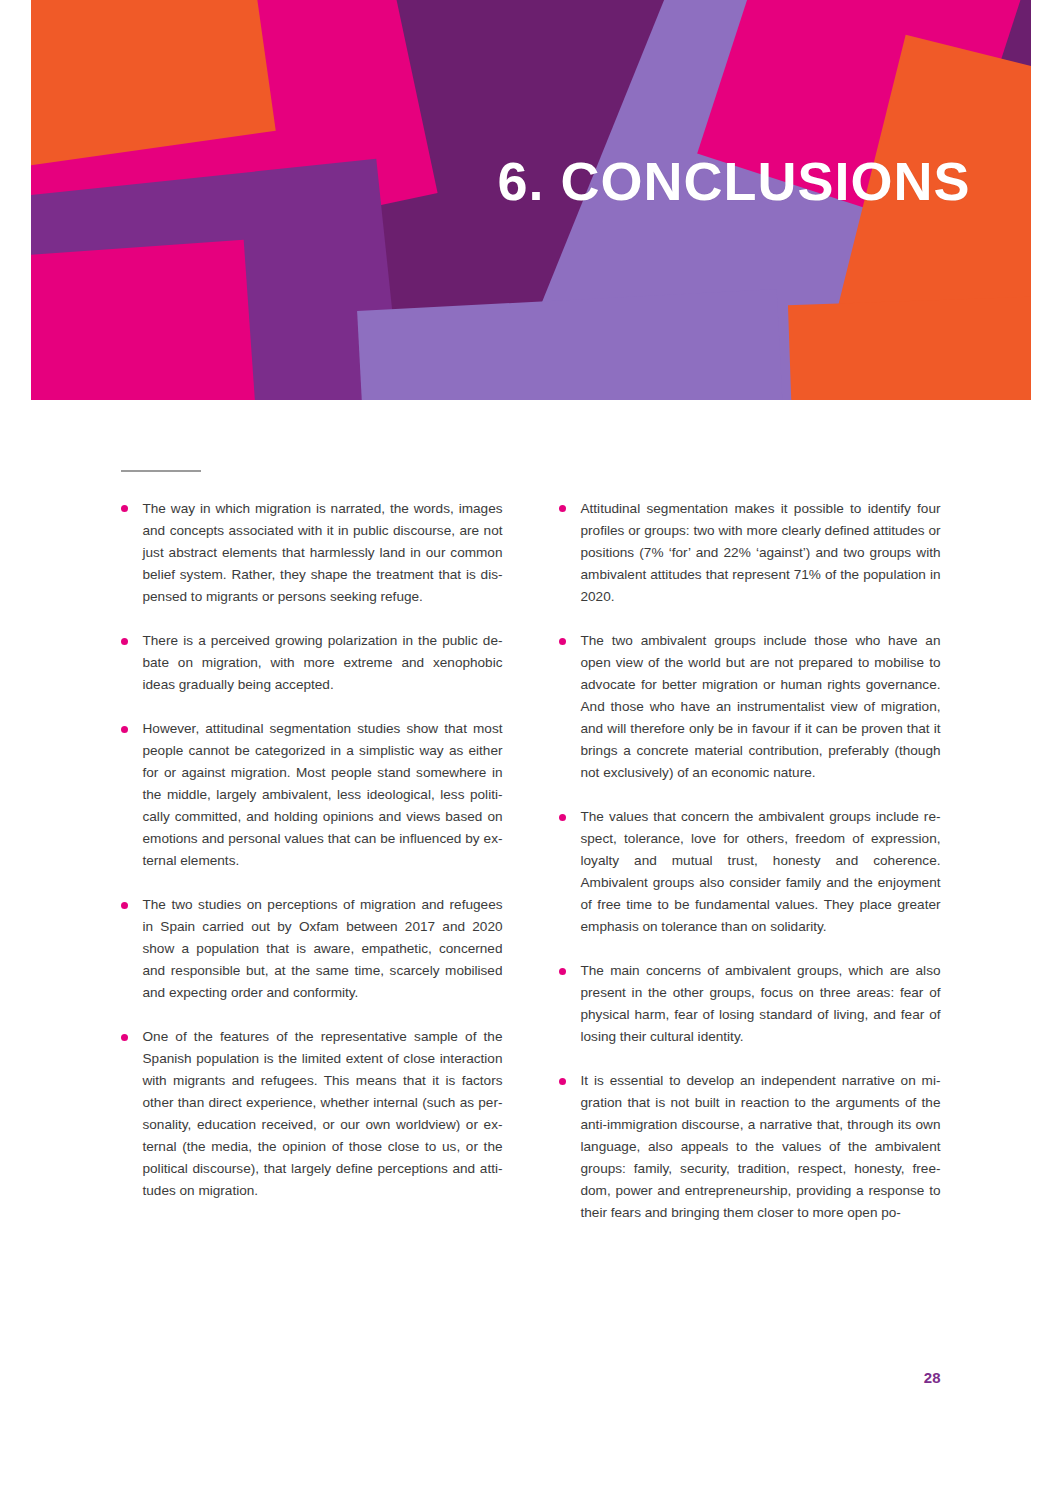6. CONCLUSIONS
The way in which migration is narrated, the words, images and concepts associated with it in public discourse, are not just abstract elements that harmlessly land in our common belief system. Rather, they shape the treatment that is dispensed to migrants or persons seeking refuge.
There is a perceived growing polarization in the public debate on migration, with more extreme and xenophobic ideas gradually being accepted.
However, attitudinal segmentation studies show that most people cannot be categorized in a simplistic way as either for or against migration. Most people stand somewhere in the middle, largely ambivalent, less ideological, less politically committed, and holding opinions and views based on emotions and personal values that can be influenced by external elements.
The two studies on perceptions of migration and refugees in Spain carried out by Oxfam between 2017 and 2020 show a population that is aware, empathetic, concerned and responsible but, at the same time, scarcely mobilised and expecting order and conformity.
One of the features of the representative sample of the Spanish population is the limited extent of close interaction with migrants and refugees. This means that it is factors other than direct experience, whether internal (such as personality, education received, or our own worldview) or external (the media, the opinion of those close to us, or the political discourse), that largely define perceptions and attitudes on migration.
Attitudinal segmentation makes it possible to identify four profiles or groups: two with more clearly defined attitudes or positions (7% ‘for’ and 22% ‘against’) and two groups with ambivalent attitudes that represent 71% of the population in 2020.
The two ambivalent groups include those who have an open view of the world but are not prepared to mobilise to advocate for better migration or human rights governance. And those who have an instrumentalist view of migration, and will therefore only be in favour if it can be proven that it brings a concrete material contribution, preferably (though not exclusively) of an economic nature.
The values that concern the ambivalent groups include respect, tolerance, love for others, freedom of expression, loyalty and mutual trust, honesty and coherence. Ambivalent groups also consider family and the enjoyment of free time to be fundamental values. They place greater emphasis on tolerance than on solidarity.
The main concerns of ambivalent groups, which are also present in the other groups, focus on three areas: fear of physical harm, fear of losing standard of living, and fear of losing their cultural identity.
It is essential to develop an independent narrative on migration that is not built in reaction to the arguments of the anti-immigration discourse, a narrative that, through its own language, also appeals to the values of the ambivalent groups: family, security, tradition, respect, honesty, freedom, power and entrepreneurship, providing a response to their fears and bringing them closer to more open po-
28